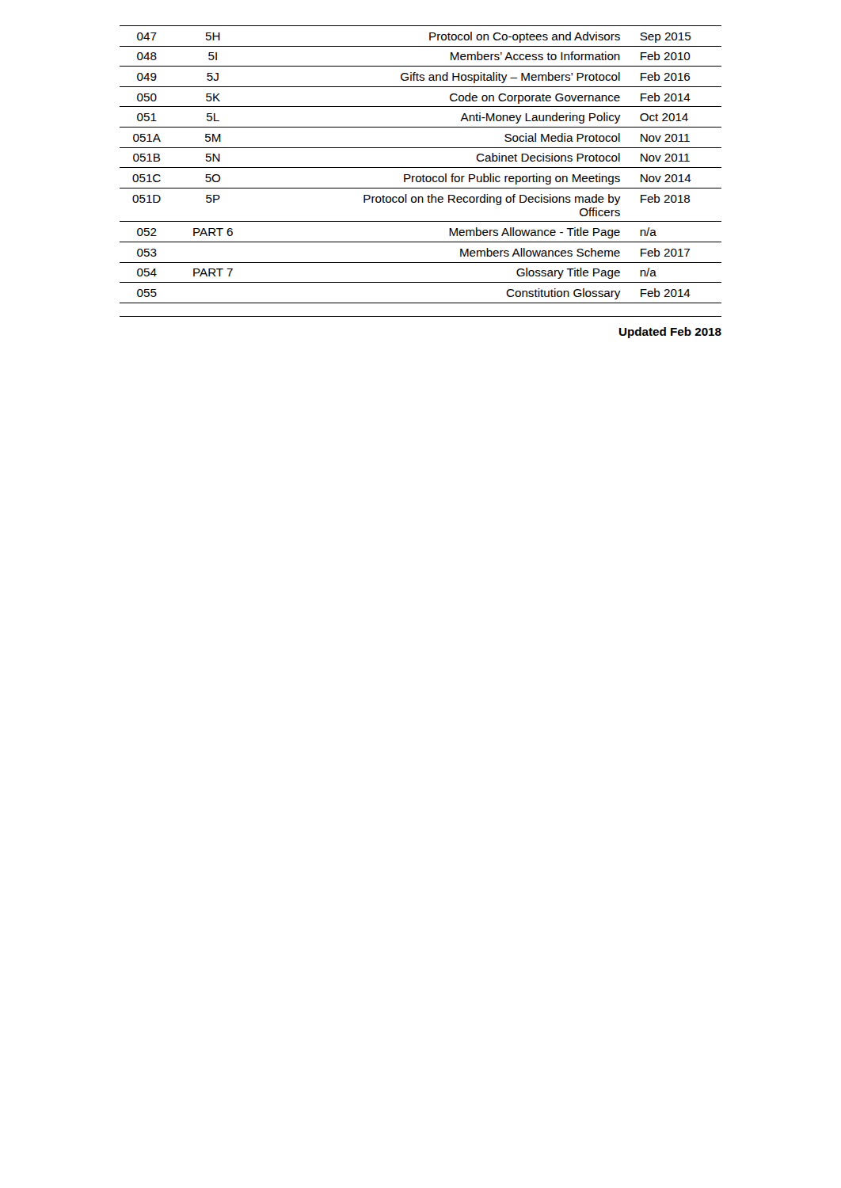| 047 | 5H | Protocol on Co-optees and Advisors | Sep 2015 |
| 048 | 5I | Members’ Access to Information | Feb 2010 |
| 049 | 5J | Gifts and Hospitality – Members’ Protocol | Feb 2016 |
| 050 | 5K | Code on Corporate Governance | Feb 2014 |
| 051 | 5L | Anti-Money Laundering Policy | Oct 2014 |
| 051A | 5M | Social Media Protocol | Nov 2011 |
| 051B | 5N | Cabinet Decisions Protocol | Nov 2011 |
| 051C | 5O | Protocol for Public reporting on Meetings | Nov 2014 |
| 051D | 5P | Protocol on the Recording of Decisions made by Officers | Feb 2018 |
| 052 | PART 6 | Members Allowance - Title Page | n/a |
| 053 | | Members Allowances Scheme | Feb 2017 |
| 054 | PART 7 | Glossary Title Page | n/a |
| 055 | | Constitution Glossary | Feb 2014 |
Updated Feb 2018